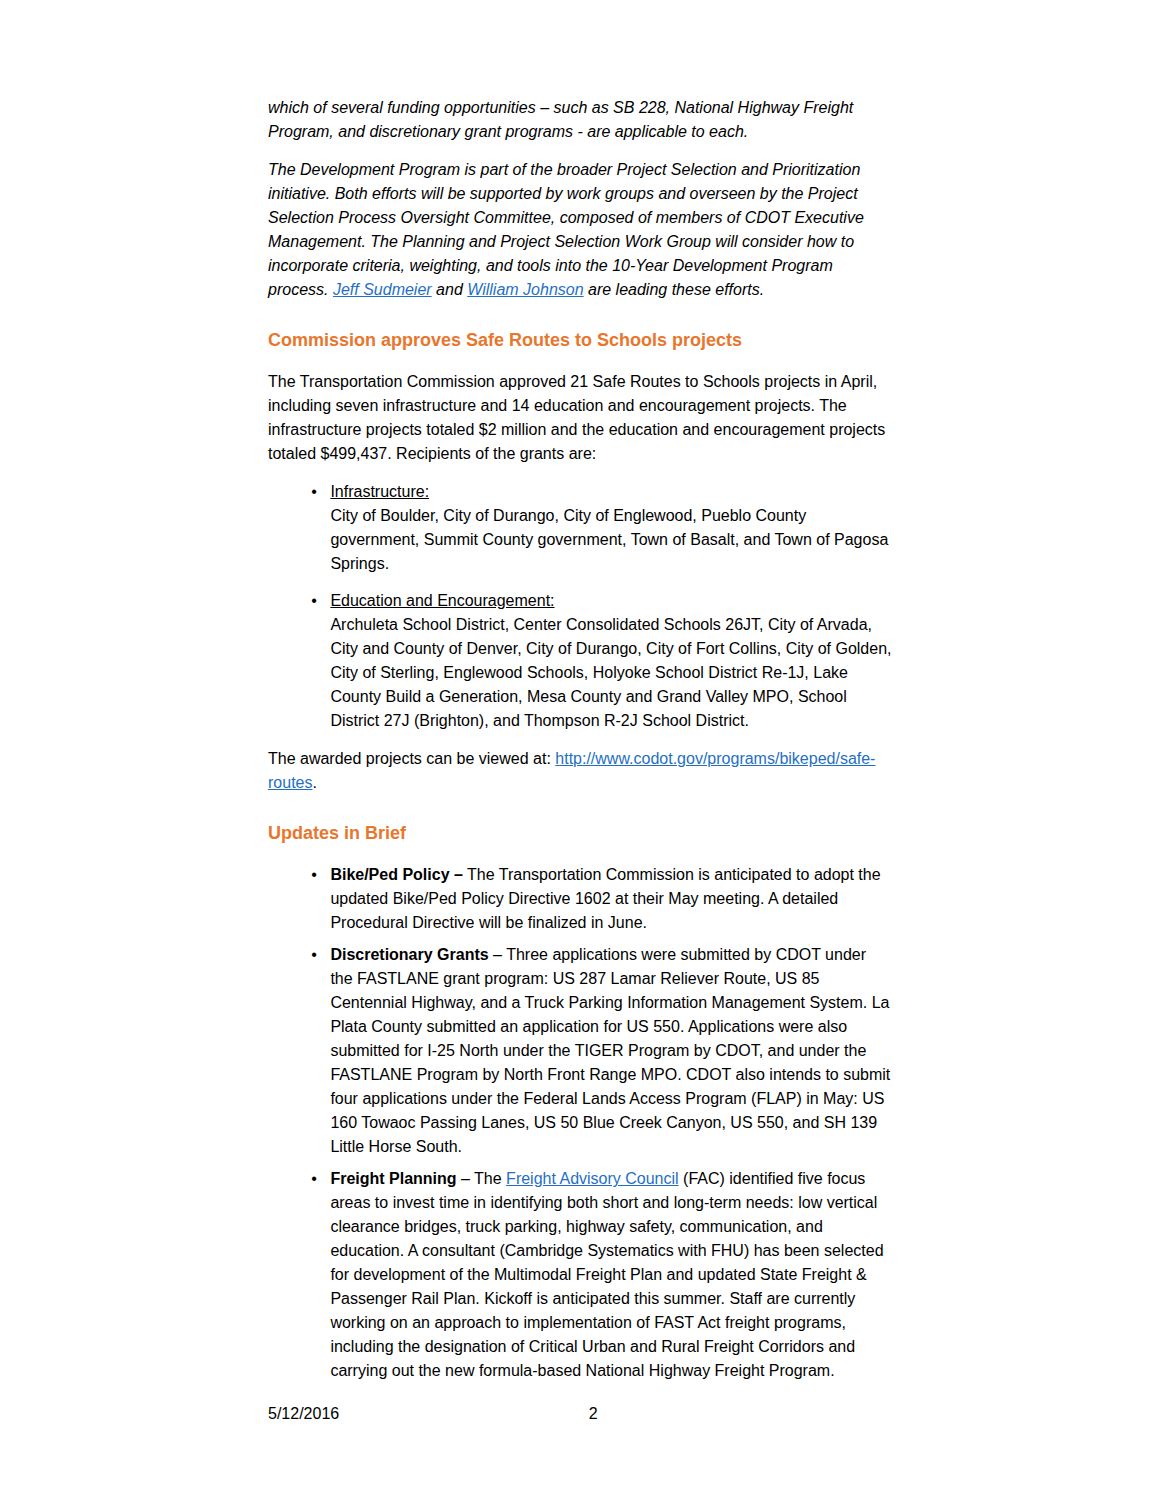which of several funding opportunities – such as SB 228, National Highway Freight Program, and discretionary grant programs - are applicable to each.
The Development Program is part of the broader Project Selection and Prioritization initiative. Both efforts will be supported by work groups and overseen by the Project Selection Process Oversight Committee, composed of members of CDOT Executive Management. The Planning and Project Selection Work Group will consider how to incorporate criteria, weighting, and tools into the 10-Year Development Program process. Jeff Sudmeier and William Johnson are leading these efforts.
Commission approves Safe Routes to Schools projects
The Transportation Commission approved 21 Safe Routes to Schools projects in April, including seven infrastructure and 14 education and encouragement projects. The infrastructure projects totaled $2 million and the education and encouragement projects totaled $499,437. Recipients of the grants are:
Infrastructure:
City of Boulder, City of Durango, City of Englewood, Pueblo County government, Summit County government, Town of Basalt, and Town of Pagosa Springs.
Education and Encouragement:
Archuleta School District, Center Consolidated Schools 26JT, City of Arvada, City and County of Denver, City of Durango, City of Fort Collins, City of Golden, City of Sterling, Englewood Schools, Holyoke School District Re-1J, Lake County Build a Generation, Mesa County and Grand Valley MPO, School District 27J (Brighton), and Thompson R-2J School District.
The awarded projects can be viewed at: http://www.codot.gov/programs/bikeped/safe-routes.
Updates in Brief
Bike/Ped Policy – The Transportation Commission is anticipated to adopt the updated Bike/Ped Policy Directive 1602 at their May meeting. A detailed Procedural Directive will be finalized in June.
Discretionary Grants – Three applications were submitted by CDOT under the FASTLANE grant program: US 287 Lamar Reliever Route, US 85 Centennial Highway, and a Truck Parking Information Management System. La Plata County submitted an application for US 550. Applications were also submitted for I-25 North under the TIGER Program by CDOT, and under the FASTLANE Program by North Front Range MPO. CDOT also intends to submit four applications under the Federal Lands Access Program (FLAP) in May: US 160 Towaoc Passing Lanes, US 50 Blue Creek Canyon, US 550, and SH 139 Little Horse South.
Freight Planning – The Freight Advisory Council (FAC) identified five focus areas to invest time in identifying both short and long-term needs: low vertical clearance bridges, truck parking, highway safety, communication, and education. A consultant (Cambridge Systematics with FHU) has been selected for development of the Multimodal Freight Plan and updated State Freight & Passenger Rail Plan. Kickoff is anticipated this summer. Staff are currently working on an approach to implementation of FAST Act freight programs, including the designation of Critical Urban and Rural Freight Corridors and carrying out the new formula-based National Highway Freight Program.
5/12/20162